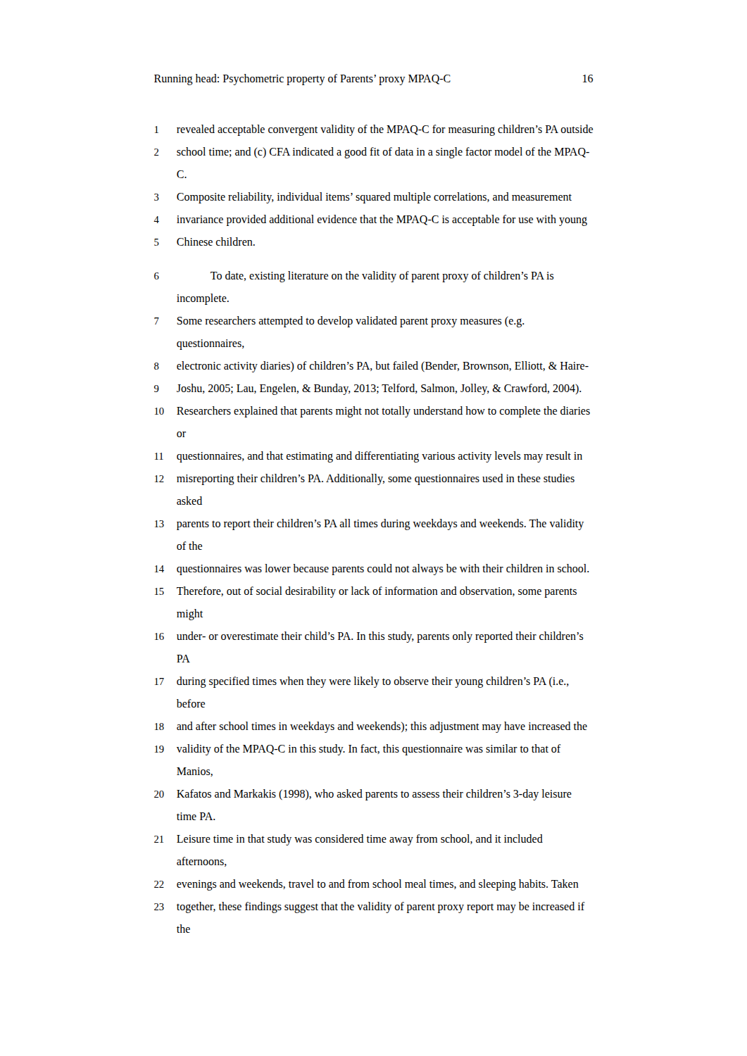Running head: Psychometric property of Parents’ proxy MPAQ-C 16
1 revealed acceptable convergent validity of the MPAQ-C for measuring children’s PA outside
2 school time; and (c) CFA indicated a good fit of data in a single factor model of the MPAQ-C.
3 Composite reliability, individual items’ squared multiple correlations, and measurement
4 invariance provided additional evidence that the MPAQ-C is acceptable for use with young
5 Chinese children.
6 To date, existing literature on the validity of parent proxy of children’s PA is incomplete.
7 Some researchers attempted to develop validated parent proxy measures (e.g. questionnaires,
8 electronic activity diaries) of children’s PA, but failed (Bender, Brownson, Elliott, & Haire-
9 Joshu, 2005; Lau, Engelen, & Bunday, 2013; Telford, Salmon, Jolley, & Crawford, 2004).
10 Researchers explained that parents might not totally understand how to complete the diaries or
11 questionnaires, and that estimating and differentiating various activity levels may result in
12 misreporting their children’s PA. Additionally, some questionnaires used in these studies asked
13 parents to report their children’s PA all times during weekdays and weekends. The validity of the
14 questionnaires was lower because parents could not always be with their children in school.
15 Therefore, out of social desirability or lack of information and observation, some parents might
16 under- or overestimate their child’s PA. In this study, parents only reported their children’s PA
17 during specified times when they were likely to observe their young children’s PA (i.e., before
18 and after school times in weekdays and weekends); this adjustment may have increased the
19 validity of the MPAQ-C in this study. In fact, this questionnaire was similar to that of Manios,
20 Kafatos and Markakis (1998), who asked parents to assess their children’s 3-day leisure time PA.
21 Leisure time in that study was considered time away from school, and it included afternoons,
22 evenings and weekends, travel to and from school meal times, and sleeping habits. Taken
23 together, these findings suggest that the validity of parent proxy report may be increased if the